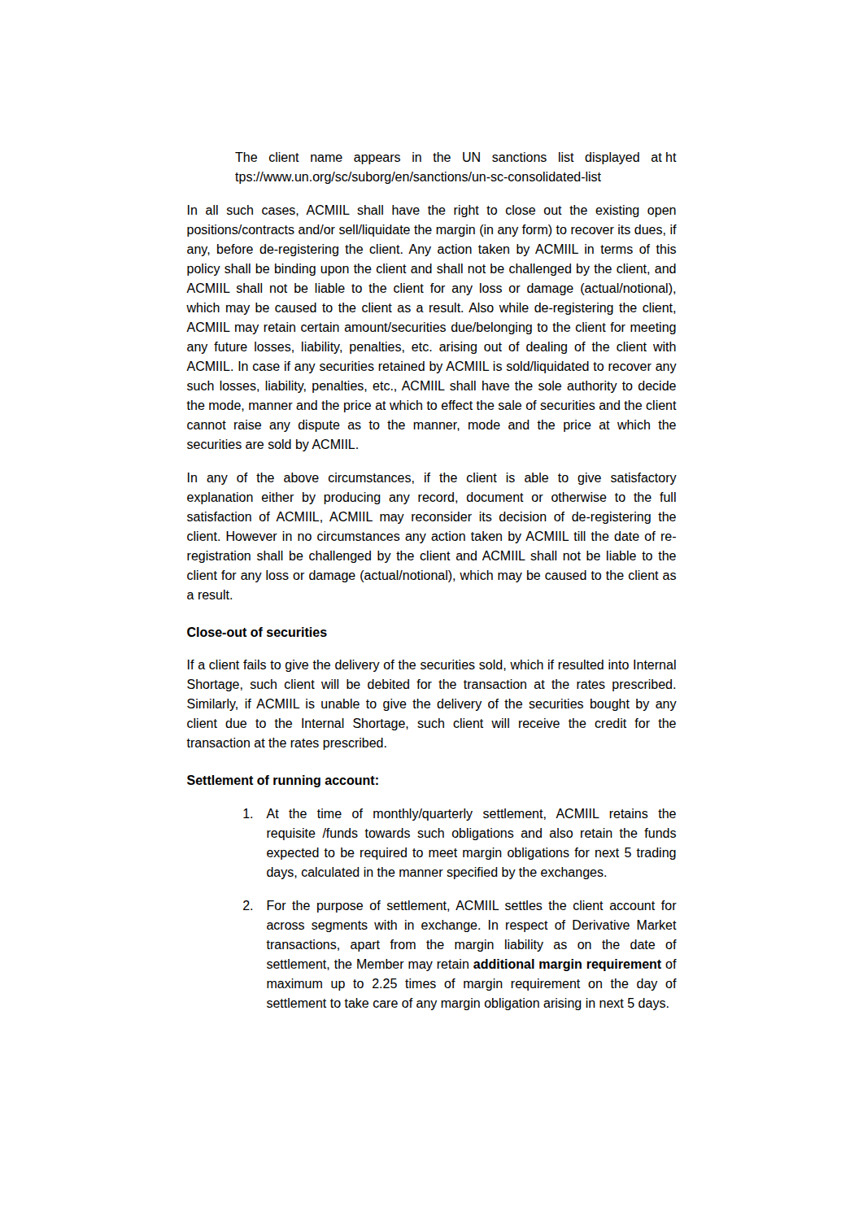The client name appears in the UN sanctions list displayed at https://www.un.org/sc/suborg/en/sanctions/un-sc-consolidated-list
In all such cases, ACMIIL shall have the right to close out the existing open positions/contracts and/or sell/liquidate the margin (in any form) to recover its dues, if any, before de-registering the client. Any action taken by ACMIIL in terms of this policy shall be binding upon the client and shall not be challenged by the client, and ACMIIL shall not be liable to the client for any loss or damage (actual/notional), which may be caused to the client as a result. Also while de-registering the client, ACMIIL may retain certain amount/securities due/belonging to the client for meeting any future losses, liability, penalties, etc. arising out of dealing of the client with ACMIIL. In case if any securities retained by ACMIIL is sold/liquidated to recover any such losses, liability, penalties, etc., ACMIIL shall have the sole authority to decide the mode, manner and the price at which to effect the sale of securities and the client cannot raise any dispute as to the manner, mode and the price at which the securities are sold by ACMIIL.
In any of the above circumstances, if the client is able to give satisfactory explanation either by producing any record, document or otherwise to the full satisfaction of ACMIIL, ACMIIL may reconsider its decision of de-registering the client. However in no circumstances any action taken by ACMIIL till the date of re-registration shall be challenged by the client and ACMIIL shall not be liable to the client for any loss or damage (actual/notional), which may be caused to the client as a result.
Close-out of securities
If a client fails to give the delivery of the securities sold, which if resulted into Internal Shortage, such client will be debited for the transaction at the rates prescribed. Similarly, if ACMIIL is unable to give the delivery of the securities bought by any client due to the Internal Shortage, such client will receive the credit for the transaction at the rates prescribed.
Settlement of running account:
At the time of monthly/quarterly settlement, ACMIIL retains the requisite /funds towards such obligations and also retain the funds expected to be required to meet margin obligations for next 5 trading days, calculated in the manner specified by the exchanges.
For the purpose of settlement, ACMIIL settles the client account for across segments with in exchange. In respect of Derivative Market transactions, apart from the margin liability as on the date of settlement, the Member may retain additional margin requirement of maximum up to 2.25 times of margin requirement on the day of settlement to take care of any margin obligation arising in next 5 days.